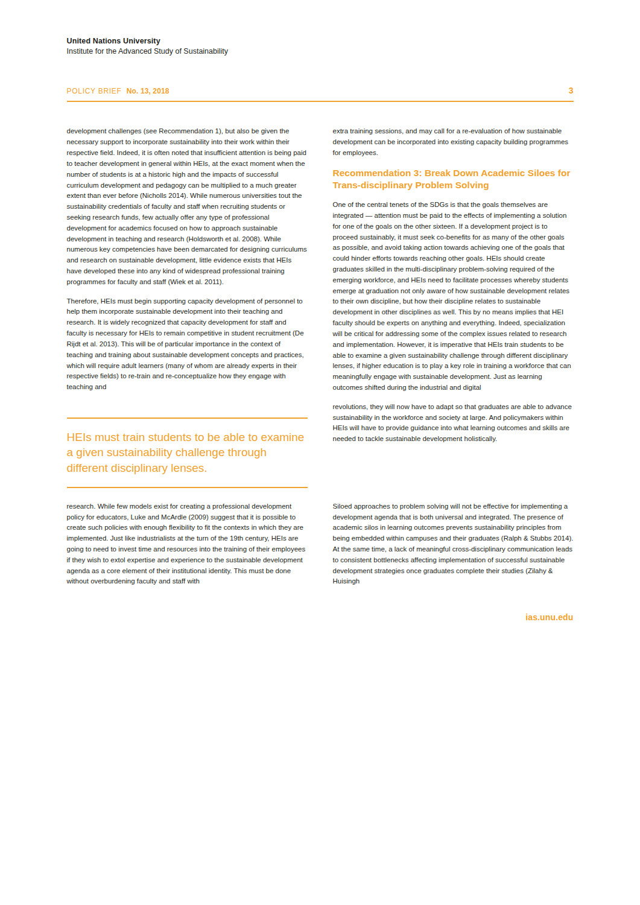United Nations University
Institute for the Advanced Study of Sustainability
POLICY BRIEF No. 13, 2018
3
development challenges (see Recommendation 1), but also be given the necessary support to incorporate sustainability into their work within their respective field. Indeed, it is often noted that insufficient attention is being paid to teacher development in general within HEIs, at the exact moment when the number of students is at a historic high and the impacts of successful curriculum development and pedagogy can be multiplied to a much greater extent than ever before (Nicholls 2014). While numerous universities tout the sustainability credentials of faculty and staff when recruiting students or seeking research funds, few actually offer any type of professional development for academics focused on how to approach sustainable development in teaching and research (Holdsworth et al. 2008). While numerous key competencies have been demarcated for designing curriculums and research on sustainable development, little evidence exists that HEIs have developed these into any kind of widespread professional training programmes for faculty and staff (Wiek et al. 2011).
Therefore, HEIs must begin supporting capacity development of personnel to help them incorporate sustainable development into their teaching and research. It is widely recognized that capacity development for staff and faculty is necessary for HEIs to remain competitive in student recruitment (De Rijdt et al. 2013). This will be of particular importance in the context of teaching and training about sustainable development concepts and practices, which will require adult learners (many of whom are already experts in their respective fields) to re-train and re-conceptualize how they engage with teaching and
extra training sessions, and may call for a re-evaluation of how sustainable development can be incorporated into existing capacity building programmes for employees.
Recommendation 3: Break Down Academic Siloes for Trans-disciplinary Problem Solving
One of the central tenets of the SDGs is that the goals themselves are integrated — attention must be paid to the effects of implementing a solution for one of the goals on the other sixteen. If a development project is to proceed sustainably, it must seek co-benefits for as many of the other goals as possible, and avoid taking action towards achieving one of the goals that could hinder efforts towards reaching other goals. HEIs should create graduates skilled in the multi-disciplinary problem-solving required of the emerging workforce, and HEIs need to facilitate processes whereby students emerge at graduation not only aware of how sustainable development relates to their own discipline, but how their discipline relates to sustainable development in other disciplines as well. This by no means implies that HEI faculty should be experts on anything and everything. Indeed, specialization will be critical for addressing some of the complex issues related to research and implementation. However, it is imperative that HEIs train students to be able to examine a given sustainability challenge through different disciplinary lenses, if higher education is to play a key role in training a workforce that can meaningfully engage with sustainable development. Just as learning outcomes shifted during the industrial and digital
HEIs must train students to be able to examine a given sustainability challenge through different disciplinary lenses.
revolutions, they will now have to adapt so that graduates are able to advance sustainability in the workforce and society at large. And policymakers within HEIs will have to provide guidance into what learning outcomes and skills are needed to tackle sustainable development holistically.
research. While few models exist for creating a professional development policy for educators, Luke and McArdle (2009) suggest that it is possible to create such policies with enough flexibility to fit the contexts in which they are implemented. Just like industrialists at the turn of the 19th century, HEIs are going to need to invest time and resources into the training of their employees if they wish to extol expertise and experience to the sustainable development agenda as a core element of their institutional identity. This must be done without overburdening faculty and staff with
Siloed approaches to problem solving will not be effective for implementing a development agenda that is both universal and integrated. The presence of academic silos in learning outcomes prevents sustainability principles from being embedded within campuses and their graduates (Ralph & Stubbs 2014). At the same time, a lack of meaningful cross-disciplinary communication leads to consistent bottlenecks affecting implementation of successful sustainable development strategies once graduates complete their studies (Zilahy & Huisingh
ias.unu.edu